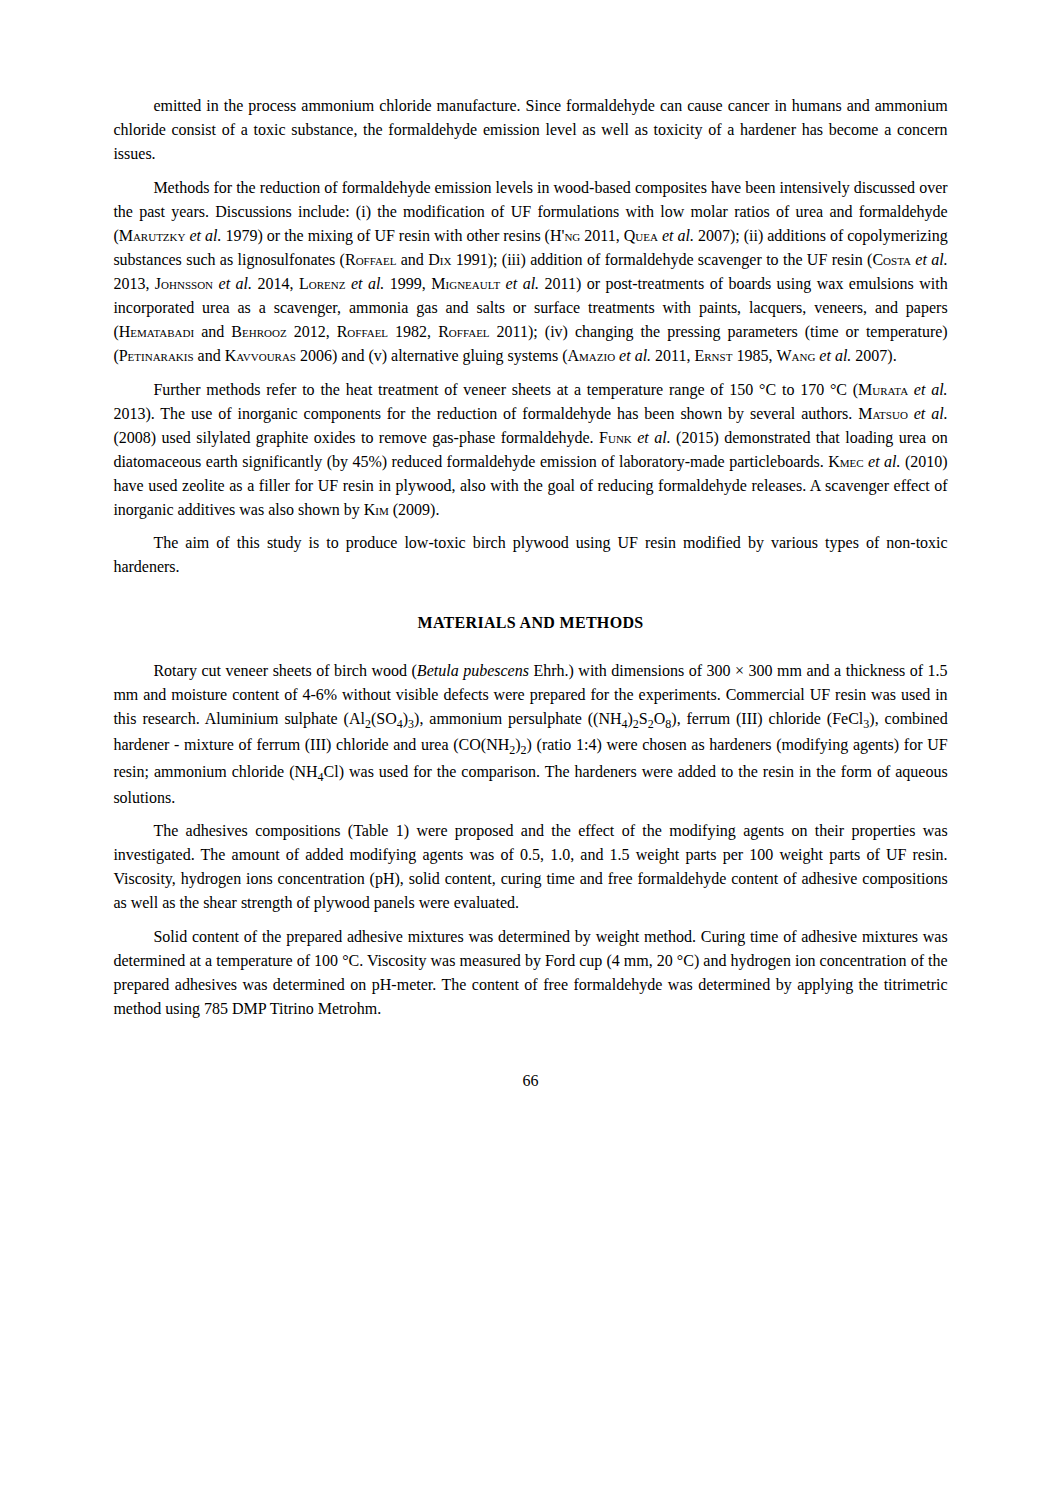emitted in the process ammonium chloride manufacture. Since formaldehyde can cause cancer in humans and ammonium chloride consist of a toxic substance, the formaldehyde emission level as well as toxicity of a hardener has become a concern issues.
Methods for the reduction of formaldehyde emission levels in wood-based composites have been intensively discussed over the past years. Discussions include: (i) the modification of UF formulations with low molar ratios of urea and formaldehyde (Marutzky et al. 1979) or the mixing of UF resin with other resins (H'ng 2011, Quea et al. 2007); (ii) additions of copolymerizing substances such as lignosulfonates (Roffael and Dix 1991); (iii) addition of formaldehyde scavenger to the UF resin (Costa et al. 2013, Johnsson et al. 2014, Lorenz et al. 1999, Migneault et al. 2011) or post-treatments of boards using wax emulsions with incorporated urea as a scavenger, ammonia gas and salts or surface treatments with paints, lacquers, veneers, and papers (Hematabadi and Behrooz 2012, Roffael 1982, Roffael 2011); (iv) changing the pressing parameters (time or temperature) (Petinarakis and Kavvouras 2006) and (v) alternative gluing systems (Amazio et al. 2011, Ernst 1985, Wang et al. 2007).
Further methods refer to the heat treatment of veneer sheets at a temperature range of 150 °C to 170 °C (Murata et al. 2013). The use of inorganic components for the reduction of formaldehyde has been shown by several authors. Matsuo et al. (2008) used silylated graphite oxides to remove gas-phase formaldehyde. Funk et al. (2015) demonstrated that loading urea on diatomaceous earth significantly (by 45%) reduced formaldehyde emission of laboratory-made particleboards. Kmec et al. (2010) have used zeolite as a filler for UF resin in plywood, also with the goal of reducing formaldehyde releases. A scavenger effect of inorganic additives was also shown by Kim (2009).
The aim of this study is to produce low-toxic birch plywood using UF resin modified by various types of non-toxic hardeners.
MATERIALS AND METHODS
Rotary cut veneer sheets of birch wood (Betula pubescens Ehrh.) with dimensions of 300 × 300 mm and a thickness of 1.5 mm and moisture content of 4-6% without visible defects were prepared for the experiments. Commercial UF resin was used in this research. Aluminium sulphate (Al2(SO4)3), ammonium persulphate ((NH4)2S2O8), ferrum (III) chloride (FeCl3), combined hardener - mixture of ferrum (III) chloride and urea (CO(NH2)2) (ratio 1:4) were chosen as hardeners (modifying agents) for UF resin; ammonium chloride (NH4Cl) was used for the comparison. The hardeners were added to the resin in the form of aqueous solutions.
The adhesives compositions (Table 1) were proposed and the effect of the modifying agents on their properties was investigated. The amount of added modifying agents was of 0.5, 1.0, and 1.5 weight parts per 100 weight parts of UF resin. Viscosity, hydrogen ions concentration (pH), solid content, curing time and free formaldehyde content of adhesive compositions as well as the shear strength of plywood panels were evaluated.
Solid content of the prepared adhesive mixtures was determined by weight method. Curing time of adhesive mixtures was determined at a temperature of 100 °C. Viscosity was measured by Ford cup (4 mm, 20 °C) and hydrogen ion concentration of the prepared adhesives was determined on pH-meter. The content of free formaldehyde was determined by applying the titrimetric method using 785 DMP Titrino Metrohm.
66